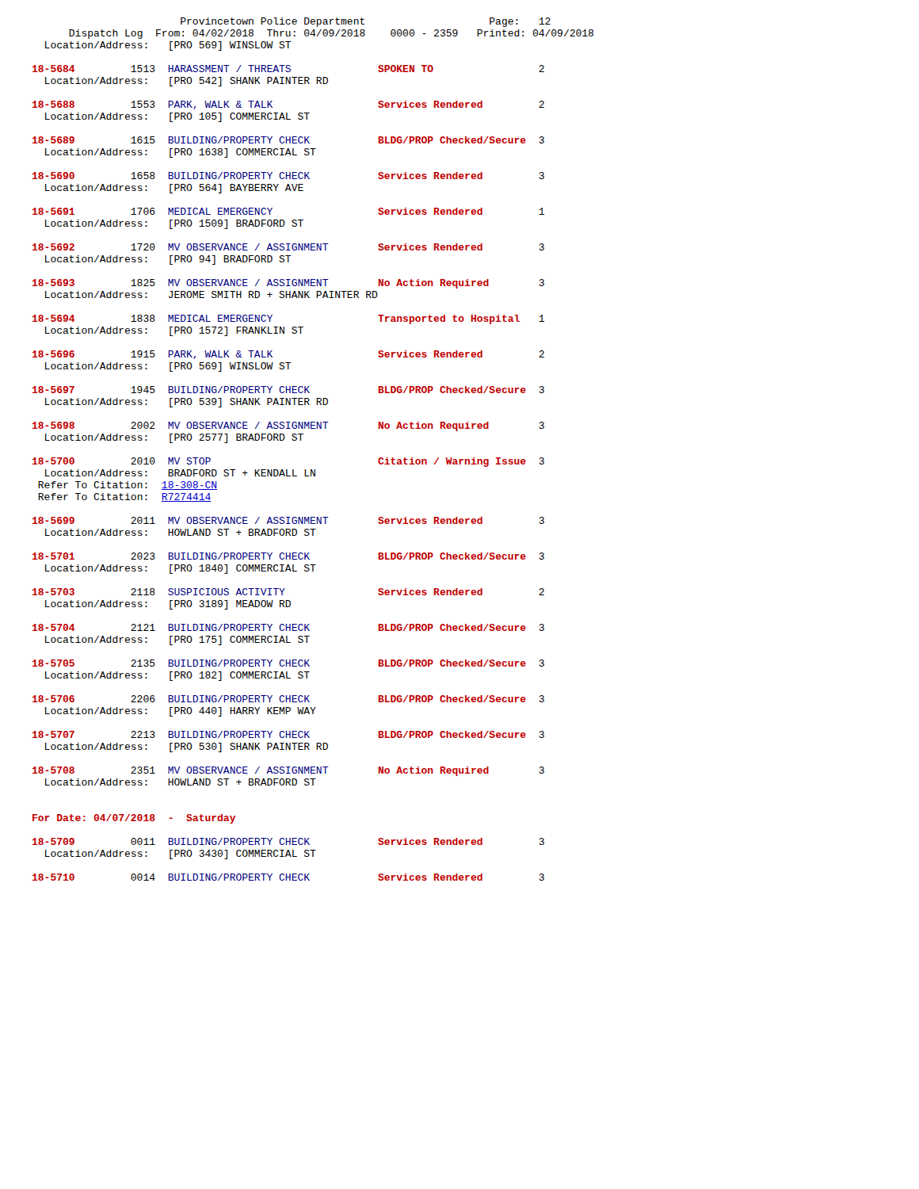Provincetown Police Department                    Page:   12
      Dispatch Log  From: 04/02/2018  Thru: 04/09/2018    0000 - 2359   Printed: 04/09/2018
  Location/Address:   [PRO 569] WINSLOW ST

18-5684         1513  HARASSMENT / THREATS              SPOKEN TO                 2
  Location/Address:   [PRO 542] SHANK PAINTER RD

18-5688         1553  PARK, WALK & TALK                 Services Rendered         2
  Location/Address:   [PRO 105] COMMERCIAL ST

18-5689         1615  BUILDING/PROPERTY CHECK           BLDG/PROP Checked/Secure  3
  Location/Address:   [PRO 1638] COMMERCIAL ST

18-5690         1658  BUILDING/PROPERTY CHECK           Services Rendered         3
  Location/Address:   [PRO 564] BAYBERRY AVE

18-5691         1706  MEDICAL EMERGENCY                 Services Rendered         1
  Location/Address:   [PRO 1509] BRADFORD ST

18-5692         1720  MV OBSERVANCE / ASSIGNMENT        Services Rendered         3
  Location/Address:   [PRO 94] BRADFORD ST

18-5693         1825  MV OBSERVANCE / ASSIGNMENT        No Action Required        3
  Location/Address:   JEROME SMITH RD + SHANK PAINTER RD

18-5694         1838  MEDICAL EMERGENCY                 Transported to Hospital   1
  Location/Address:   [PRO 1572] FRANKLIN ST

18-5696         1915  PARK, WALK & TALK                 Services Rendered         2
  Location/Address:   [PRO 569] WINSLOW ST

18-5697         1945  BUILDING/PROPERTY CHECK           BLDG/PROP Checked/Secure  3
  Location/Address:   [PRO 539] SHANK PAINTER RD

18-5698         2002  MV OBSERVANCE / ASSIGNMENT        No Action Required        3
  Location/Address:   [PRO 2577] BRADFORD ST

18-5700         2010  MV STOP                           Citation / Warning Issue  3
  Location/Address:   BRADFORD ST + KENDALL LN
 Refer To Citation:  18-308-CN
 Refer To Citation:  R7274414

18-5699         2011  MV OBSERVANCE / ASSIGNMENT        Services Rendered         3
  Location/Address:   HOWLAND ST + BRADFORD ST

18-5701         2023  BUILDING/PROPERTY CHECK           BLDG/PROP Checked/Secure  3
  Location/Address:   [PRO 1840] COMMERCIAL ST

18-5703         2118  SUSPICIOUS ACTIVITY               Services Rendered         2
  Location/Address:   [PRO 3189] MEADOW RD

18-5704         2121  BUILDING/PROPERTY CHECK           BLDG/PROP Checked/Secure  3
  Location/Address:   [PRO 175] COMMERCIAL ST

18-5705         2135  BUILDING/PROPERTY CHECK           BLDG/PROP Checked/Secure  3
  Location/Address:   [PRO 182] COMMERCIAL ST

18-5706         2206  BUILDING/PROPERTY CHECK           BLDG/PROP Checked/Secure  3
  Location/Address:   [PRO 440] HARRY KEMP WAY

18-5707         2213  BUILDING/PROPERTY CHECK           BLDG/PROP Checked/Secure  3
  Location/Address:   [PRO 530] SHANK PAINTER RD

18-5708         2351  MV OBSERVANCE / ASSIGNMENT        No Action Required        3
  Location/Address:   HOWLAND ST + BRADFORD ST


For Date: 04/07/2018  -  Saturday

18-5709         0011  BUILDING/PROPERTY CHECK           Services Rendered         3
  Location/Address:   [PRO 3430] COMMERCIAL ST

18-5710         0014  BUILDING/PROPERTY CHECK           Services Rendered         3